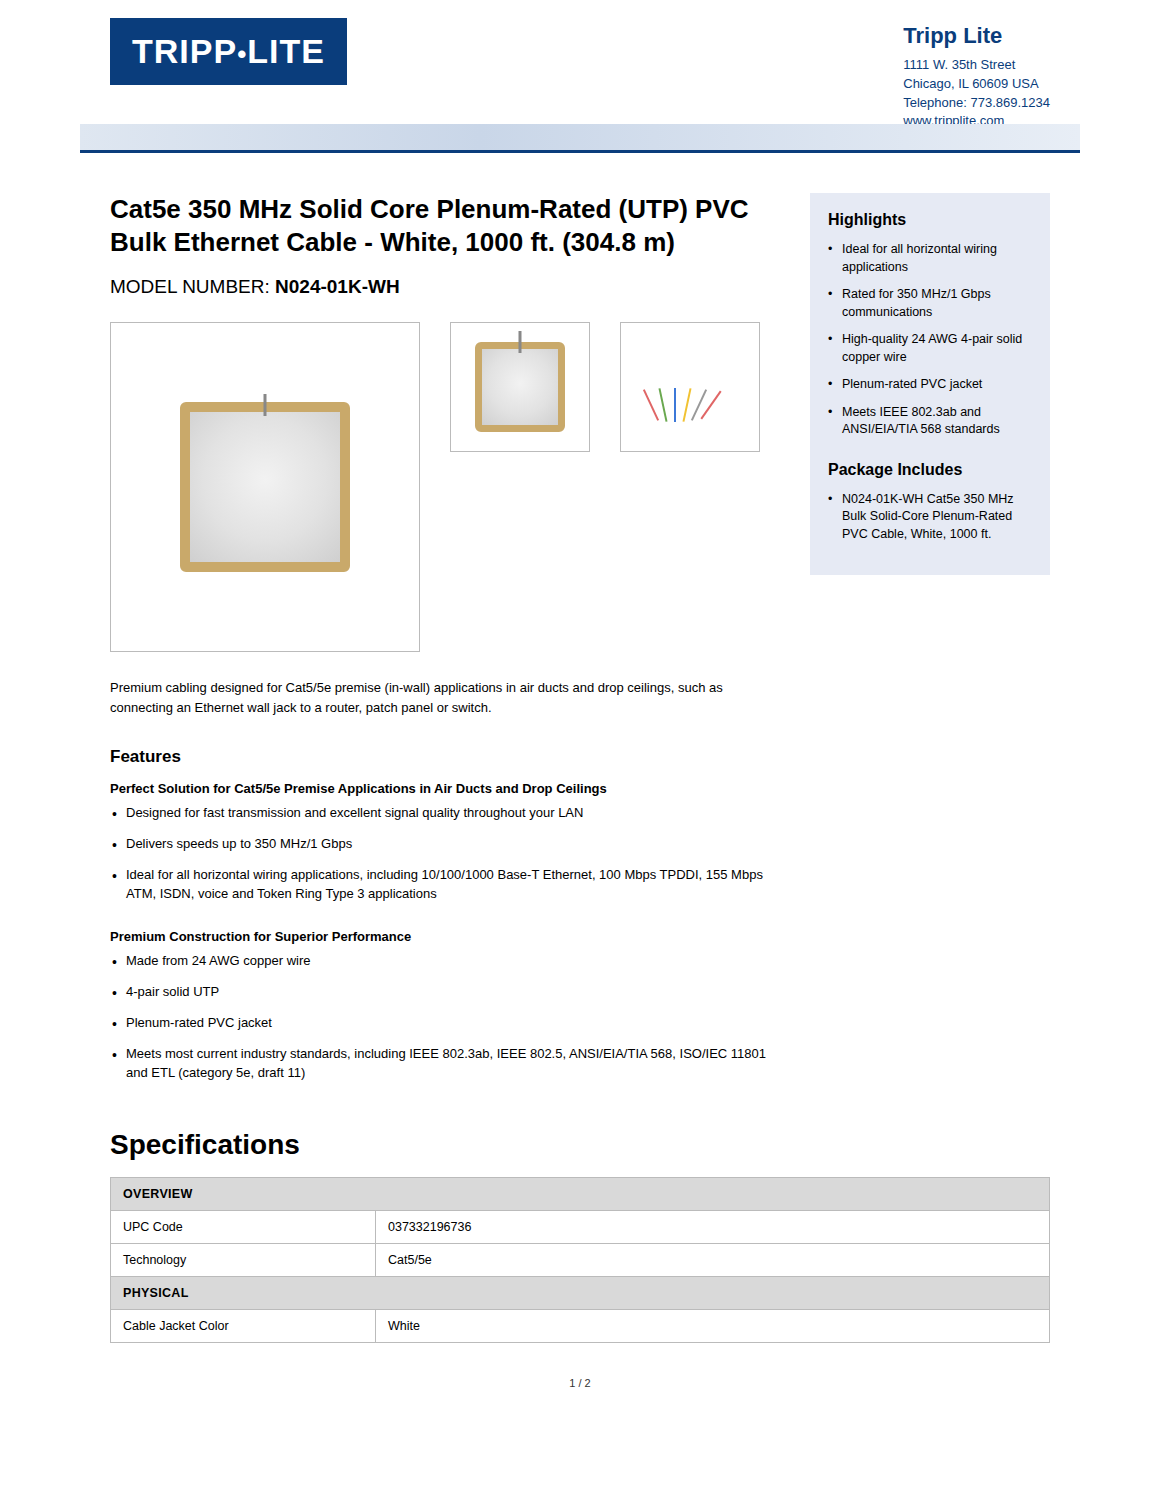TRIPP•LITE
Tripp Lite
1111 W. 35th Street
Chicago, IL 60609 USA
Telephone: 773.869.1234
www.tripplite.com
Cat5e 350 MHz Solid Core Plenum-Rated (UTP) PVC Bulk Ethernet Cable - White, 1000 ft. (304.8 m)
MODEL NUMBER: N024-01K-WH
Premium cabling designed for Cat5/5e premise (in-wall) applications in air ducts and drop ceilings, such as connecting an Ethernet wall jack to a router, patch panel or switch.
Features
Perfect Solution for Cat5/5e Premise Applications in Air Ducts and Drop Ceilings
Designed for fast transmission and excellent signal quality throughout your LAN
Delivers speeds up to 350 MHz/1 Gbps
Ideal for all horizontal wiring applications, including 10/100/1000 Base-T Ethernet, 100 Mbps TPDDI, 155 Mbps ATM, ISDN, voice and Token Ring Type 3 applications
Premium Construction for Superior Performance
Made from 24 AWG copper wire
4-pair solid UTP
Plenum-rated PVC jacket
Meets most current industry standards, including IEEE 802.3ab, IEEE 802.5, ANSI/EIA/TIA 568, ISO/IEC 11801 and ETL (category 5e, draft 11)
Highlights
Ideal for all horizontal wiring applications
Rated for 350 MHz/1 Gbps communications
High-quality 24 AWG 4-pair solid copper wire
Plenum-rated PVC jacket
Meets IEEE 802.3ab and ANSI/EIA/TIA 568 standards
Package Includes
N024-01K-WH Cat5e 350 MHz Bulk Solid-Core Plenum-Rated PVC Cable, White, 1000 ft.
Specifications
| OVERVIEW |
| --- |
| UPC Code | 037332196736 |
| Technology | Cat5/5e |
| PHYSICAL |
| Cable Jacket Color | White |
1 / 2